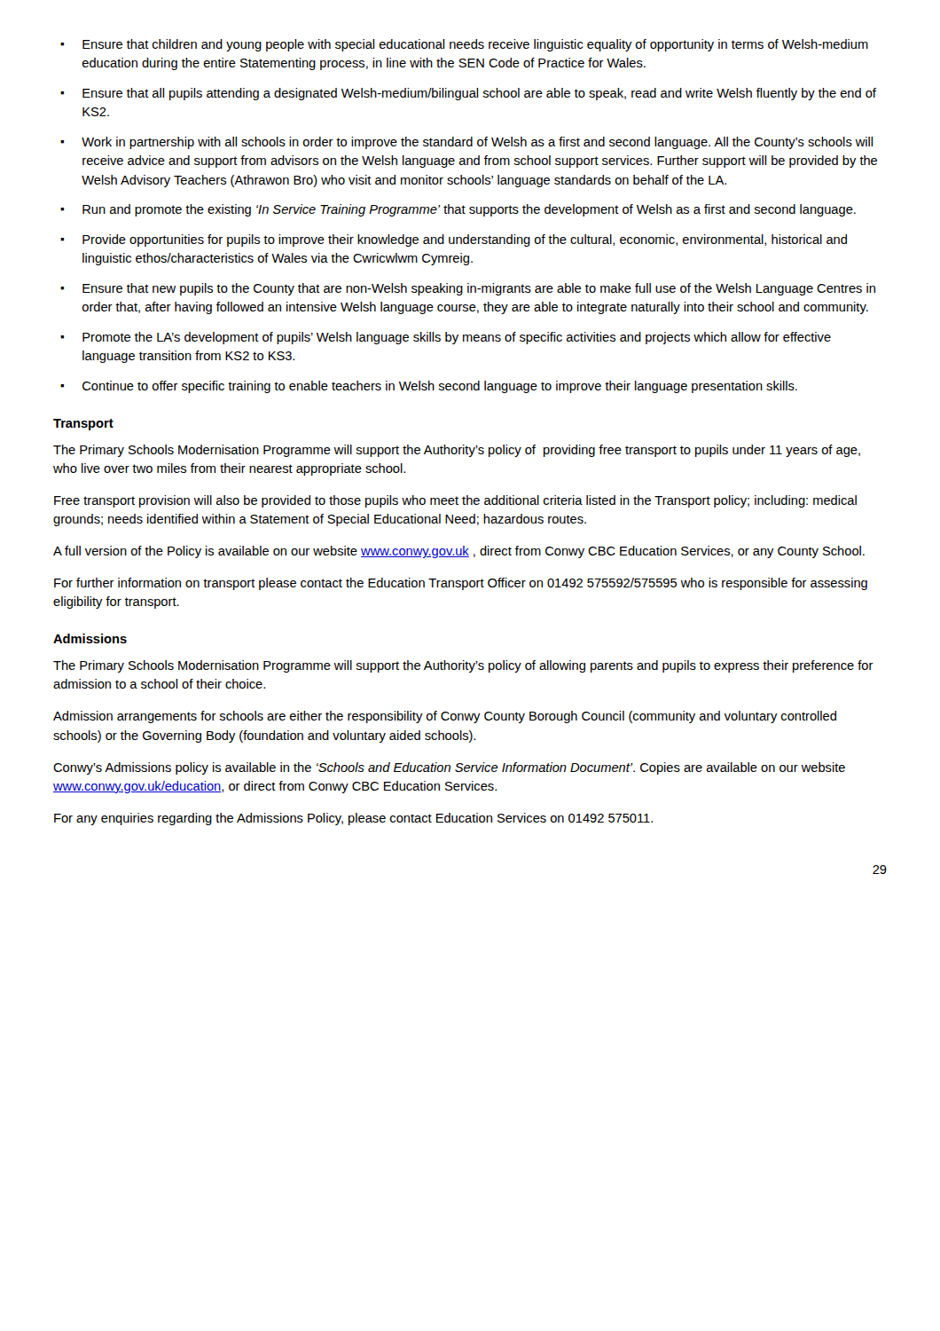Ensure that children and young people with special educational needs receive linguistic equality of opportunity in terms of Welsh-medium education during the entire Statementing process, in line with the SEN Code of Practice for Wales.
Ensure that all pupils attending a designated Welsh-medium/bilingual school are able to speak, read and write Welsh fluently by the end of KS2.
Work in partnership with all schools in order to improve the standard of Welsh as a first and second language. All the County’s schools will receive advice and support from advisors on the Welsh language and from school support services. Further support will be provided by the Welsh Advisory Teachers (Athrawon Bro) who visit and monitor schools’ language standards on behalf of the LA.
Run and promote the existing ‘In Service Training Programme’ that supports the development of Welsh as a first and second language.
Provide opportunities for pupils to improve their knowledge and understanding of the cultural, economic, environmental, historical and linguistic ethos/characteristics of Wales via the Cwricwlwm Cymreig.
Ensure that new pupils to the County that are non-Welsh speaking in-migrants are able to make full use of the Welsh Language Centres in order that, after having followed an intensive Welsh language course, they are able to integrate naturally into their school and community.
Promote the LA’s development of pupils’ Welsh language skills by means of specific activities and projects which allow for effective language transition from KS2 to KS3.
Continue to offer specific training to enable teachers in Welsh second language to improve their language presentation skills.
Transport
The Primary Schools Modernisation Programme will support the Authority’s policy of providing free transport to pupils under 11 years of age, who live over two miles from their nearest appropriate school.
Free transport provision will also be provided to those pupils who meet the additional criteria listed in the Transport policy; including: medical grounds; needs identified within a Statement of Special Educational Need; hazardous routes.
A full version of the Policy is available on our website www.conwy.gov.uk , direct from Conwy CBC Education Services, or any County School.
For further information on transport please contact the Education Transport Officer on 01492 575592/575595 who is responsible for assessing eligibility for transport.
Admissions
The Primary Schools Modernisation Programme will support the Authority’s policy of allowing parents and pupils to express their preference for admission to a school of their choice.
Admission arrangements for schools are either the responsibility of Conwy County Borough Council (community and voluntary controlled schools) or the Governing Body (foundation and voluntary aided schools).
Conwy’s Admissions policy is available in the ‘Schools and Education Service Information Document’. Copies are available on our website www.conwy.gov.uk/education, or direct from Conwy CBC Education Services.
For any enquiries regarding the Admissions Policy, please contact Education Services on 01492 575011.
29